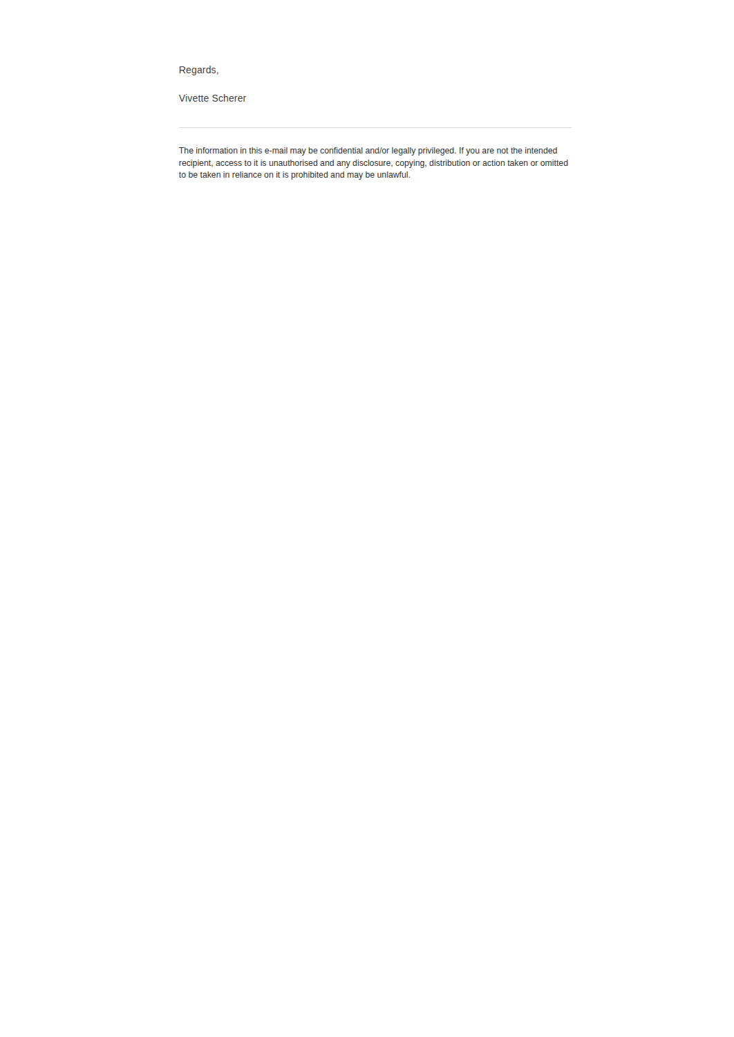Regards,
Vivette Scherer
The information in this e-mail may be confidential and/or legally privileged. If you are not the intended recipient, access to it is unauthorised and any disclosure, copying, distribution or action taken or omitted to be taken in reliance on it is prohibited and may be unlawful.